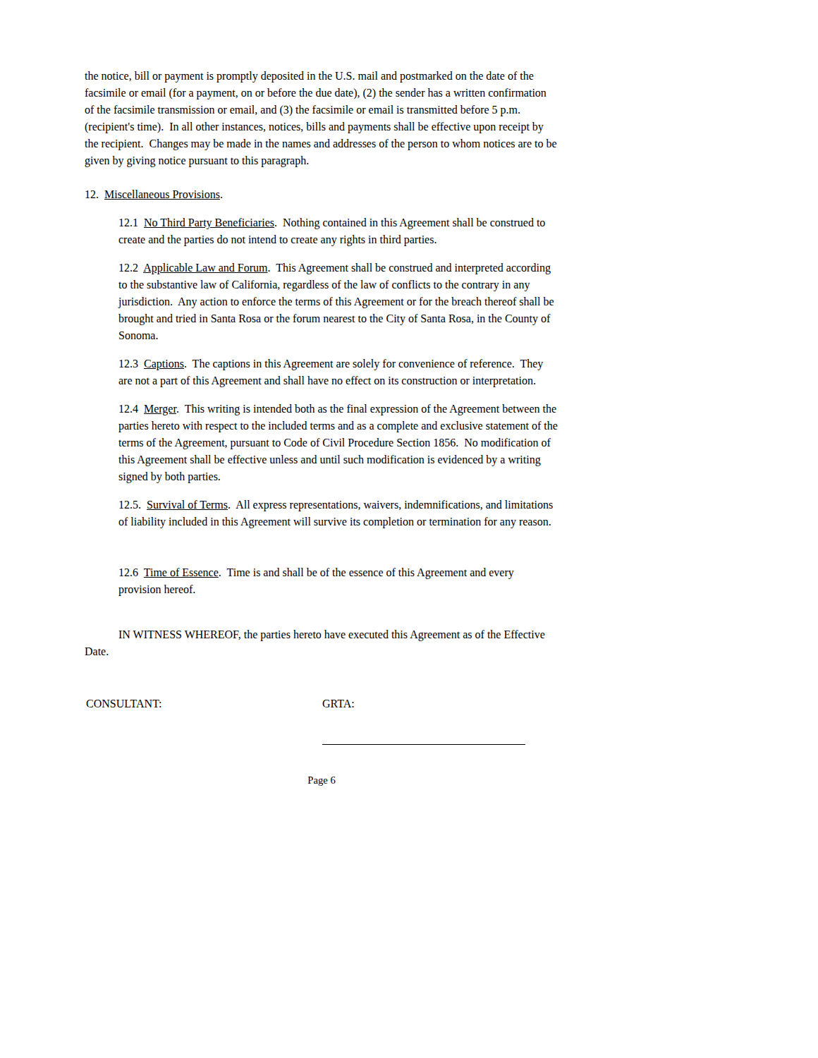the notice, bill or payment is promptly deposited in the U.S. mail and postmarked on the date of the facsimile or email (for a payment, on or before the due date), (2) the sender has a written confirmation of the facsimile transmission or email, and (3) the facsimile or email is transmitted before 5 p.m. (recipient's time). In all other instances, notices, bills and payments shall be effective upon receipt by the recipient. Changes may be made in the names and addresses of the person to whom notices are to be given by giving notice pursuant to this paragraph.
12. Miscellaneous Provisions.
12.1 No Third Party Beneficiaries. Nothing contained in this Agreement shall be construed to create and the parties do not intend to create any rights in third parties.
12.2 Applicable Law and Forum. This Agreement shall be construed and interpreted according to the substantive law of California, regardless of the law of conflicts to the contrary in any jurisdiction. Any action to enforce the terms of this Agreement or for the breach thereof shall be brought and tried in Santa Rosa or the forum nearest to the City of Santa Rosa, in the County of Sonoma.
12.3 Captions. The captions in this Agreement are solely for convenience of reference. They are not a part of this Agreement and shall have no effect on its construction or interpretation.
12.4 Merger. This writing is intended both as the final expression of the Agreement between the parties hereto with respect to the included terms and as a complete and exclusive statement of the terms of the Agreement, pursuant to Code of Civil Procedure Section 1856. No modification of this Agreement shall be effective unless and until such modification is evidenced by a writing signed by both parties.
12.5. Survival of Terms. All express representations, waivers, indemnifications, and limitations of liability included in this Agreement will survive its completion or termination for any reason.
12.6 Time of Essence. Time is and shall be of the essence of this Agreement and every provision hereof.
IN WITNESS WHEREOF, the parties hereto have executed this Agreement as of the Effective Date.
| CONSULTANT: | GRTA: |
Page 6